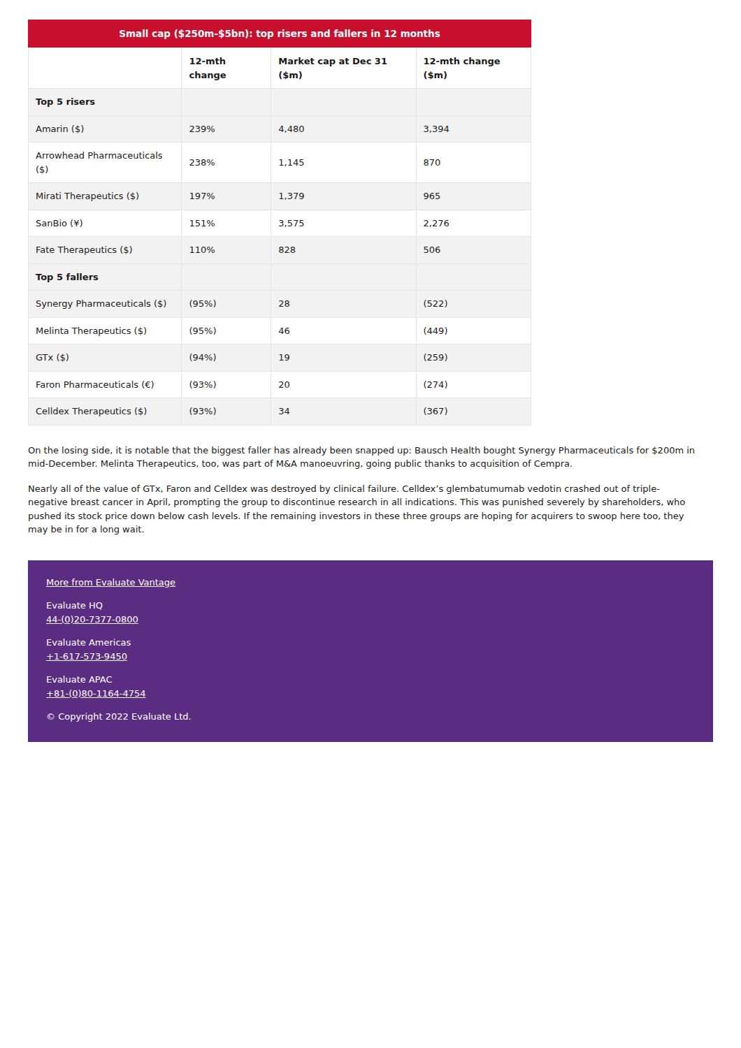Small cap ($250m-$5bn): top risers and fallers in 12 months
| | 12-mth change | Market cap at Dec 31 ($m) | 12-mth change ($m) |
| --- | --- | --- | --- |
| Top 5 risers | | | |
| Amarin ($) | 239% | 4,480 | 3,394 |
| Arrowhead Pharmaceuticals ($) | 238% | 1,145 | 870 |
| Mirati Therapeutics ($) | 197% | 1,379 | 965 |
| SanBio (¥) | 151% | 3,575 | 2,276 |
| Fate Therapeutics ($) | 110% | 828 | 506 |
| Top 5 fallers | | | |
| Synergy Pharmaceuticals ($) | (95%) | 28 | (522) |
| Melinta Therapeutics ($) | (95%) | 46 | (449) |
| GTx ($) | (94%) | 19 | (259) |
| Faron Pharmaceuticals (€) | (93%) | 20 | (274) |
| Celldex Therapeutics ($) | (93%) | 34 | (367) |
On the losing side, it is notable that the biggest faller has already been snapped up: Bausch Health bought Synergy Pharmaceuticals for $200m in mid-December. Melinta Therapeutics, too, was part of M&A manoeuvring, going public thanks to acquisition of Cempra.
Nearly all of the value of GTx, Faron and Celldex was destroyed by clinical failure. Celldex’s glembatumumab vedotin crashed out of triple-negative breast cancer in April, prompting the group to discontinue research in all indications. This was punished severely by shareholders, who pushed its stock price down below cash levels. If the remaining investors in these three groups are hoping for acquirers to swoop here too, they may be in for a long wait.
More from Evaluate Vantage
Evaluate HQ
44-(0)20-7377-0800
Evaluate Americas
+1-617-573-9450
Evaluate APAC
+81-(0)80-1164-4754
© Copyright 2022 Evaluate Ltd.